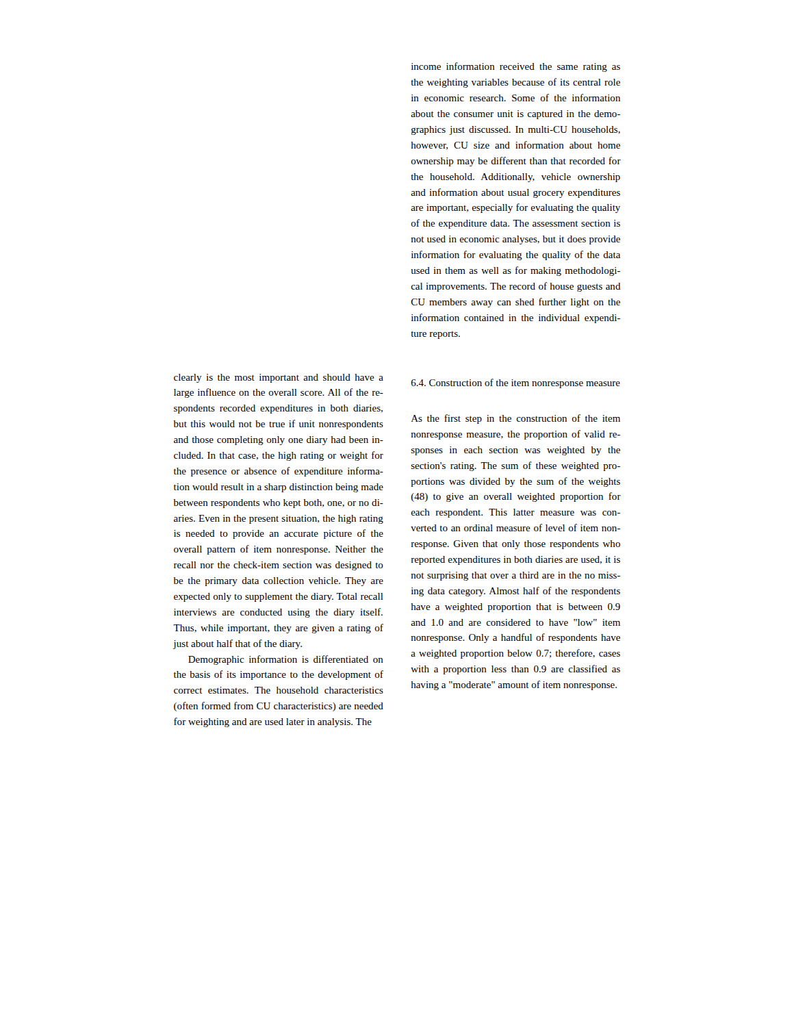clearly is the most important and should have a large influence on the overall score. All of the respondents recorded expenditures in both diaries, but this would not be true if unit nonrespondents and those completing only one diary had been included. In that case, the high rating or weight for the presence or absence of expenditure information would result in a sharp distinction being made between respondents who kept both, one, or no diaries. Even in the present situation, the high rating is needed to provide an accurate picture of the overall pattern of item nonresponse. Neither the recall nor the check-item section was designed to be the primary data collection vehicle. They are expected only to supplement the diary. Total recall interviews are conducted using the diary itself. Thus, while important, they are given a rating of just about half that of the diary.
Demographic information is differentiated on the basis of its importance to the development of correct estimates. The household characteristics (often formed from CU characteristics) are needed for weighting and are used later in analysis. The
income information received the same rating as the weighting variables because of its central role in economic research. Some of the information about the consumer unit is captured in the demographics just discussed. In multi-CU households, however, CU size and information about home ownership may be different than that recorded for the household. Additionally, vehicle ownership and information about usual grocery expenditures are important, especially for evaluating the quality of the expenditure data. The assessment section is not used in economic analyses, but it does provide information for evaluating the quality of the data used in them as well as for making methodological improvements. The record of house guests and CU members away can shed further light on the information contained in the individual expenditure reports.
6.4. Construction of the item nonresponse measure
As the first step in the construction of the item nonresponse measure, the proportion of valid responses in each section was weighted by the section's rating. The sum of these weighted proportions was divided by the sum of the weights (48) to give an overall weighted proportion for each respondent. This latter measure was converted to an ordinal measure of level of item nonresponse. Given that only those respondents who reported expenditures in both diaries are used, it is not surprising that over a third are in the no missing data category. Almost half of the respondents have a weighted proportion that is between 0.9 and 1.0 and are considered to have "low" item nonresponse. Only a handful of respondents have a weighted proportion below 0.7; therefore, cases with a proportion less than 0.9 are classified as having a "moderate" amount of item nonresponse.